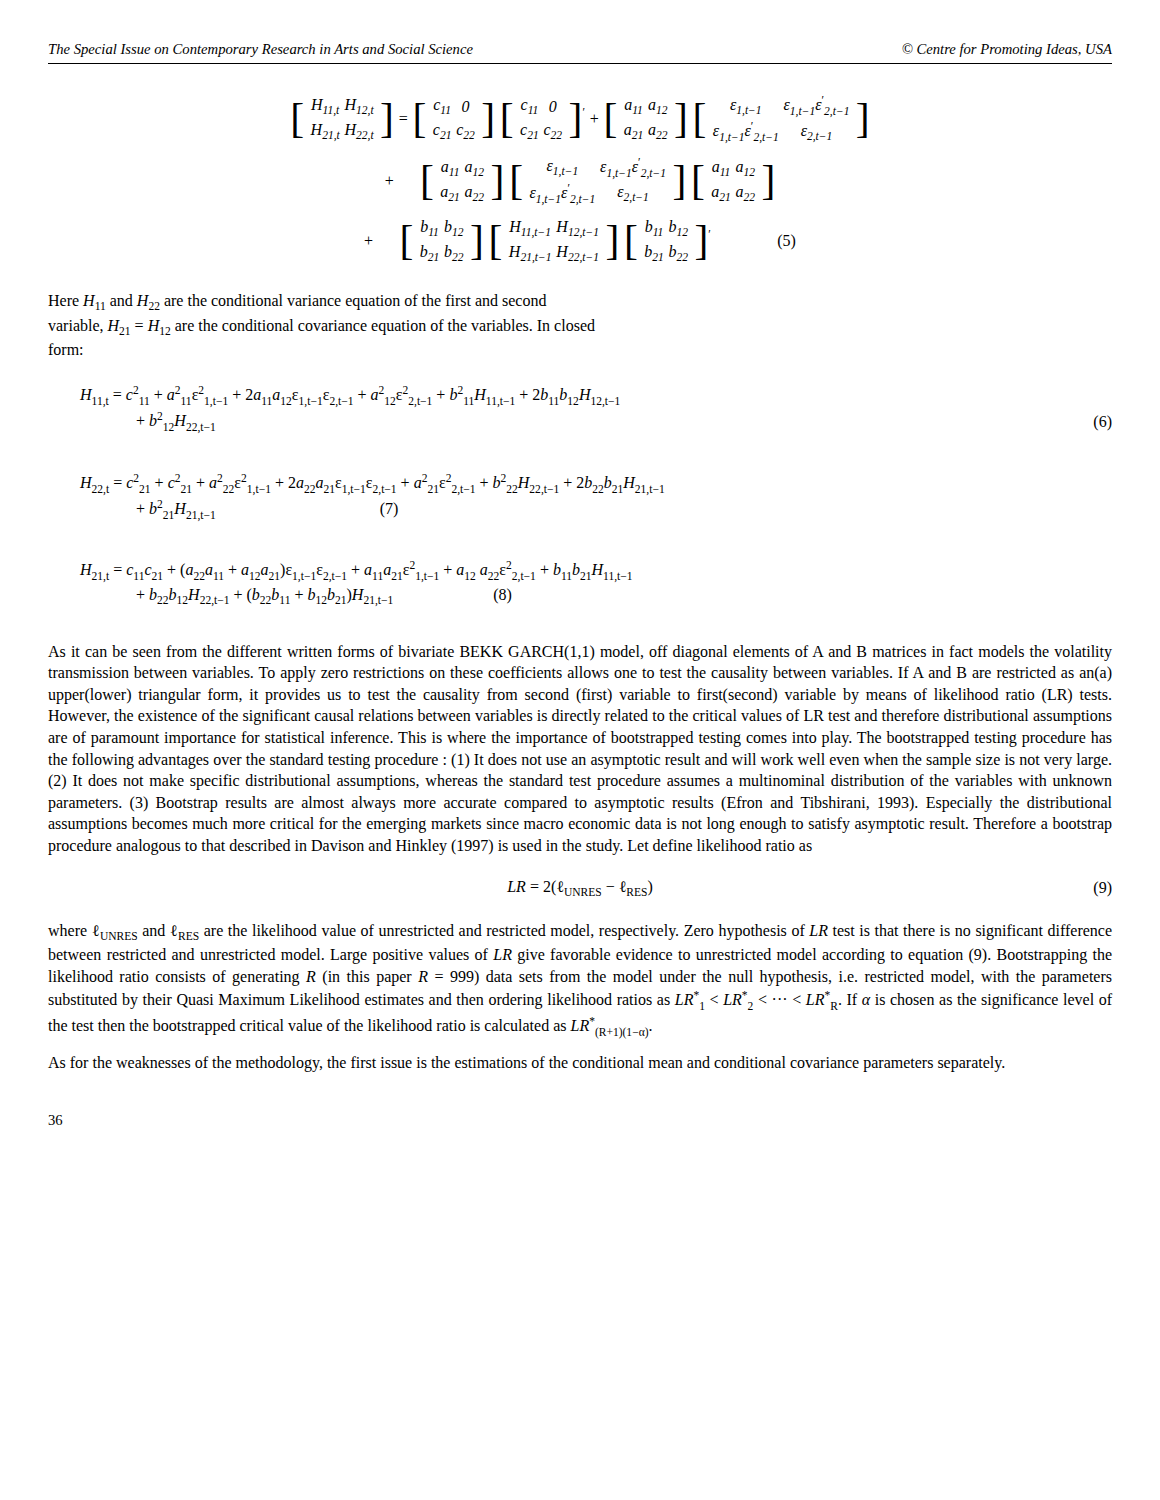The Special Issue on Contemporary Research in Arts and Social Science © Centre for Promoting Ideas, USA
| [ / H 11,t / H 12,t / / H 21,t / H 22,t / ] | = | [ / c 11 / 0 / / c 21 / c 22 / ] | [ / c 11 / 0 / / c 21 / c 22 / ] ′ | + | [ / a 11 / a 12 / / a 21 / a 22 / ] | [ / ε 1,t−1 / ε 1,t−1 ε ′ 2,t−1 / / ε 1,t−1 ε ′ 2,t−1 / ε 2,t−1 / ] |
| + | [ / a 11 / a 12 / / a 21 / a 22 / ] | [ / ε 1,t−1 / ε 1,t−1 ε ′ 2,t−1 / / ε 1,t−1 ε ′ 2,t−1 / ε 2,t−1 / ] | [ / a 11 / a 12 / / a 21 / a 22 / ] |
| + | [ / b 11 / b 12 / / b 21 / b 22 / ] | [ / H 11,t−1 / H 12,t−1 / / H 21,t−1 / H 22,t−1 / ] | [ / b 11 / b 12 / / b 21 / b 22 / ] ′ | (5) |
Here H11 and H22 are the conditional variance equation of the first and second
variable, H21 = H12 are the conditional covariance equation of the variables. In closed
form:
H11,t = c211 + a211ε21,t−1 + 2a11a12ε1,t−1ε2,t−1 + a212ε22,t−1 + b211H11,t−1 + 2b11b12H12,t−1 + b212H22,t−1 (6)
H22,t = c221 + c221 + a222ε21,t−1 + 2a22a21ε1,t−1ε2,t−1 + a221ε22,t−1 + b222H22,t−1 + 2b22b21H21,t−1 + b221H21,t−1 (7)
H21,t = c11c21 + (a22a11 + a12a21)ε1,t−1ε2,t−1 + a11a21ε21,t−1 + a12 a22ε22,t−1 + b11b21H11,t−1 + b22b12H22,t−1 + (b22b11 + b12b21)H21,t−1 (8)
As it can be seen from the different written forms of bivariate BEKK GARCH(1,1) model, off diagonal elements of A and B matrices in fact models the volatility transmission between variables. To apply zero restrictions on these coefficients allows one to test the causality between variables. If A and B are restricted as an(a) upper(lower) triangular form, it provides us to test the causality from second (first) variable to first(second) variable by means of likelihood ratio (LR) tests. However, the existence of the significant causal relations between variables is directly related to the critical values of LR test and therefore distributional assumptions are of paramount importance for statistical inference. This is where the importance of bootstrapped testing comes into play. The bootstrapped testing procedure has the following advantages over the standard testing procedure : (1) It does not use an asymptotic result and will work well even when the sample size is not very large. (2) It does not make specific distributional assumptions, whereas the standard test procedure assumes a multinominal distribution of the variables with unknown parameters. (3) Bootstrap results are almost always more accurate compared to asymptotic results (Efron and Tibshirani, 1993). Especially the distributional assumptions becomes much more critical for the emerging markets since macro economic data is not long enough to satisfy asymptotic result. Therefore a bootstrap procedure analogous to that described in Davison and Hinkley (1997) is used in the study. Let define likelihood ratio as
LR = 2(ℓUNRES − ℓRES) (9)
where ℓUNRES and ℓRES are the likelihood value of unrestricted and restricted model, respectively. Zero hypothesis of LR test is that there is no significant difference between restricted and unrestricted model. Large positive values of LR give favorable evidence to unrestricted model according to equation (9). Bootstrapping the likelihood ratio consists of generating R (in this paper R = 999) data sets from the model under the null hypothesis, i.e. restricted model, with the parameters substituted by their Quasi Maximum Likelihood estimates and then ordering likelihood ratios as LR*1 < LR*2 < ··· < LR*R. If α is chosen as the significance level of the test then the bootstrapped critical value of the likelihood ratio is calculated as LR*(R+1)(1−α).
As for the weaknesses of the methodology, the first issue is the estimations of the conditional mean and conditional covariance parameters separately.
36